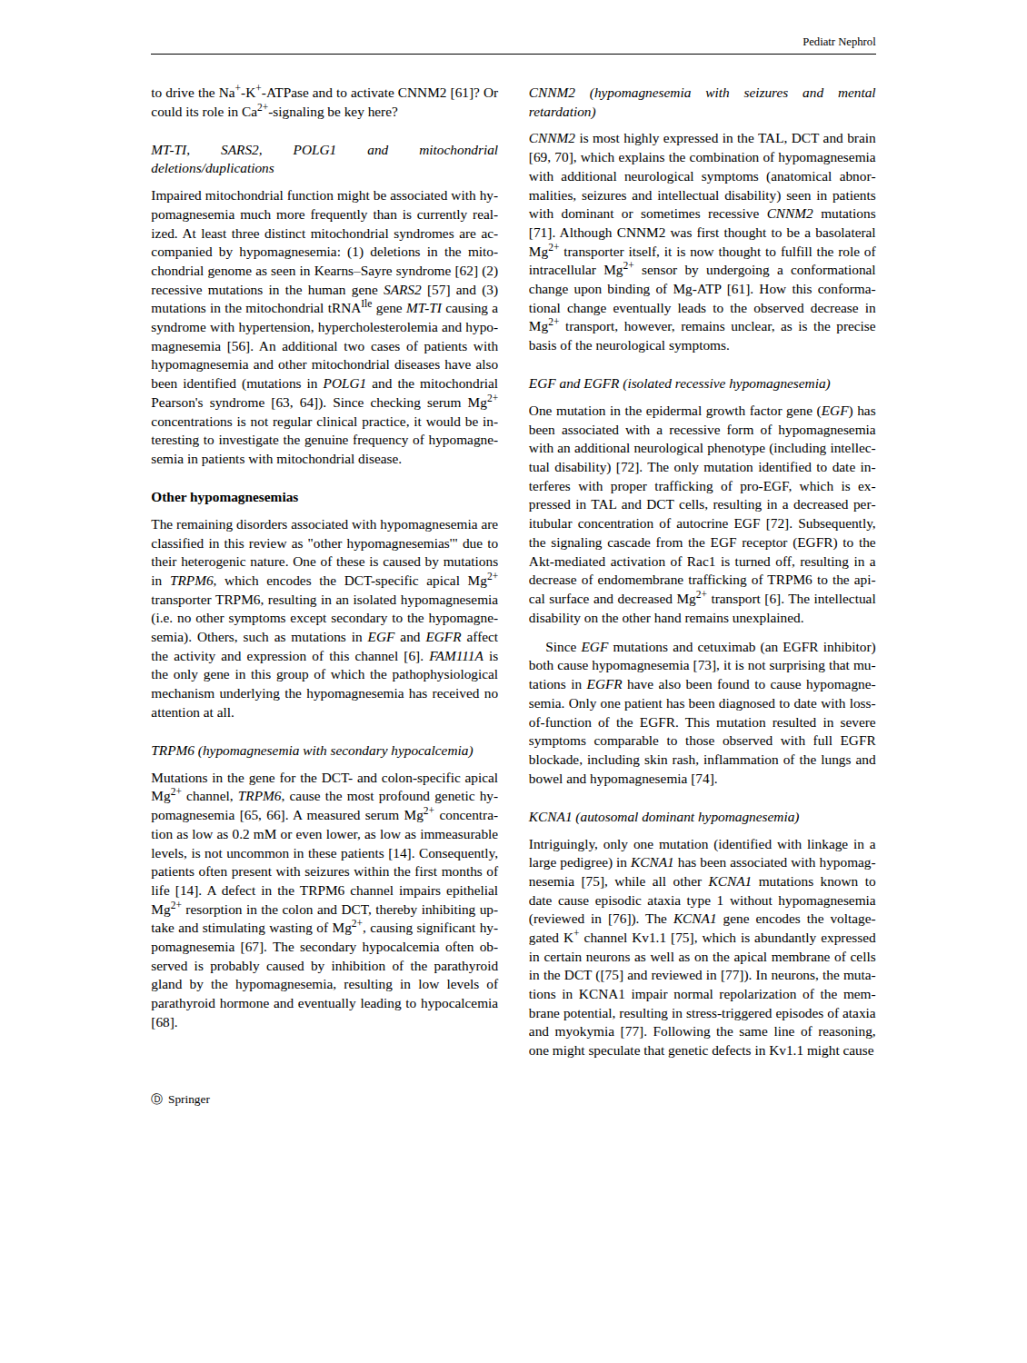Pediatr Nephrol
to drive the Na+-K+-ATPase and to activate CNNM2 [61]? Or could its role in Ca2+-signaling be key here?
MT-TI, SARS2, POLG1 and mitochondrial deletions/duplications
Impaired mitochondrial function might be associated with hypomagnesemia much more frequently than is currently realized. At least three distinct mitochondrial syndromes are accompanied by hypomagnesemia: (1) deletions in the mitochondrial genome as seen in Kearns–Sayre syndrome [62] (2) recessive mutations in the human gene SARS2 [57] and (3) mutations in the mitochondrial tRNAIle gene MT-TI causing a syndrome with hypertension, hypercholesterolemia and hypomagnesemia [56]. An additional two cases of patients with hypomagnesemia and other mitochondrial diseases have also been identified (mutations in POLG1 and the mitochondrial Pearson's syndrome [63, 64]). Since checking serum Mg2+ concentrations is not regular clinical practice, it would be interesting to investigate the genuine frequency of hypomagnesemia in patients with mitochondrial disease.
Other hypomagnesemias
The remaining disorders associated with hypomagnesemia are classified in this review as "other hypomagnesemias'" due to their heterogenic nature. One of these is caused by mutations in TRPM6, which encodes the DCT-specific apical Mg2+ transporter TRPM6, resulting in an isolated hypomagnesemia (i.e. no other symptoms except secondary to the hypomagnesemia). Others, such as mutations in EGF and EGFR affect the activity and expression of this channel [6]. FAM111A is the only gene in this group of which the pathophysiological mechanism underlying the hypomagnesemia has received no attention at all.
TRPM6 (hypomagnesemia with secondary hypocalcemia)
Mutations in the gene for the DCT- and colon-specific apical Mg2+ channel, TRPM6, cause the most profound genetic hypomagnesemia [65, 66]. A measured serum Mg2+ concentration as low as 0.2 mM or even lower, as low as immeasurable levels, is not uncommon in these patients [14]. Consequently, patients often present with seizures within the first months of life [14]. A defect in the TRPM6 channel impairs epithelial Mg2+ resorption in the colon and DCT, thereby inhibiting uptake and stimulating wasting of Mg2+, causing significant hypomagnesemia [67]. The secondary hypocalcemia often observed is probably caused by inhibition of the parathyroid gland by the hypomagnesemia, resulting in low levels of parathyroid hormone and eventually leading to hypocalcemia [68].
CNNM2 (hypomagnesemia with seizures and mental retardation)
CNNM2 is most highly expressed in the TAL, DCT and brain [69, 70], which explains the combination of hypomagnesemia with additional neurological symptoms (anatomical abnormalities, seizures and intellectual disability) seen in patients with dominant or sometimes recessive CNNM2 mutations [71]. Although CNNM2 was first thought to be a basolateral Mg2+ transporter itself, it is now thought to fulfill the role of intracellular Mg2+ sensor by undergoing a conformational change upon binding of Mg-ATP [61]. How this conformational change eventually leads to the observed decrease in Mg2+ transport, however, remains unclear, as is the precise basis of the neurological symptoms.
EGF and EGFR (isolated recessive hypomagnesemia)
One mutation in the epidermal growth factor gene (EGF) has been associated with a recessive form of hypomagnesemia with an additional neurological phenotype (including intellectual disability) [72]. The only mutation identified to date interferes with proper trafficking of pro-EGF, which is expressed in TAL and DCT cells, resulting in a decreased peritubular concentration of autocrine EGF [72]. Subsequently, the signaling cascade from the EGF receptor (EGFR) to the Akt-mediated activation of Rac1 is turned off, resulting in a decrease of endomembrane trafficking of TRPM6 to the apical surface and decreased Mg2+ transport [6]. The intellectual disability on the other hand remains unexplained.
Since EGF mutations and cetuximab (an EGFR inhibitor) both cause hypomagnesemia [73], it is not surprising that mutations in EGFR have also been found to cause hypomagnesemia. Only one patient has been diagnosed to date with loss-of-function of the EGFR. This mutation resulted in severe symptoms comparable to those observed with full EGFR blockade, including skin rash, inflammation of the lungs and bowel and hypomagnesemia [74].
KCNA1 (autosomal dominant hypomagnesemia)
Intriguingly, only one mutation (identified with linkage in a large pedigree) in KCNA1 has been associated with hypomagnesemia [75], while all other KCNA1 mutations known to date cause episodic ataxia type 1 without hypomagnesemia (reviewed in [76]). The KCNA1 gene encodes the voltage-gated K+ channel Kv1.1 [75], which is abundantly expressed in certain neurons as well as on the apical membrane of cells in the DCT ([75] and reviewed in [77]). In neurons, the mutations in KCNA1 impair normal repolarization of the membrane potential, resulting in stress-triggered episodes of ataxia and myokymia [77]. Following the same line of reasoning, one might speculate that genetic defects in Kv1.1 might cause
Ⓓ Springer